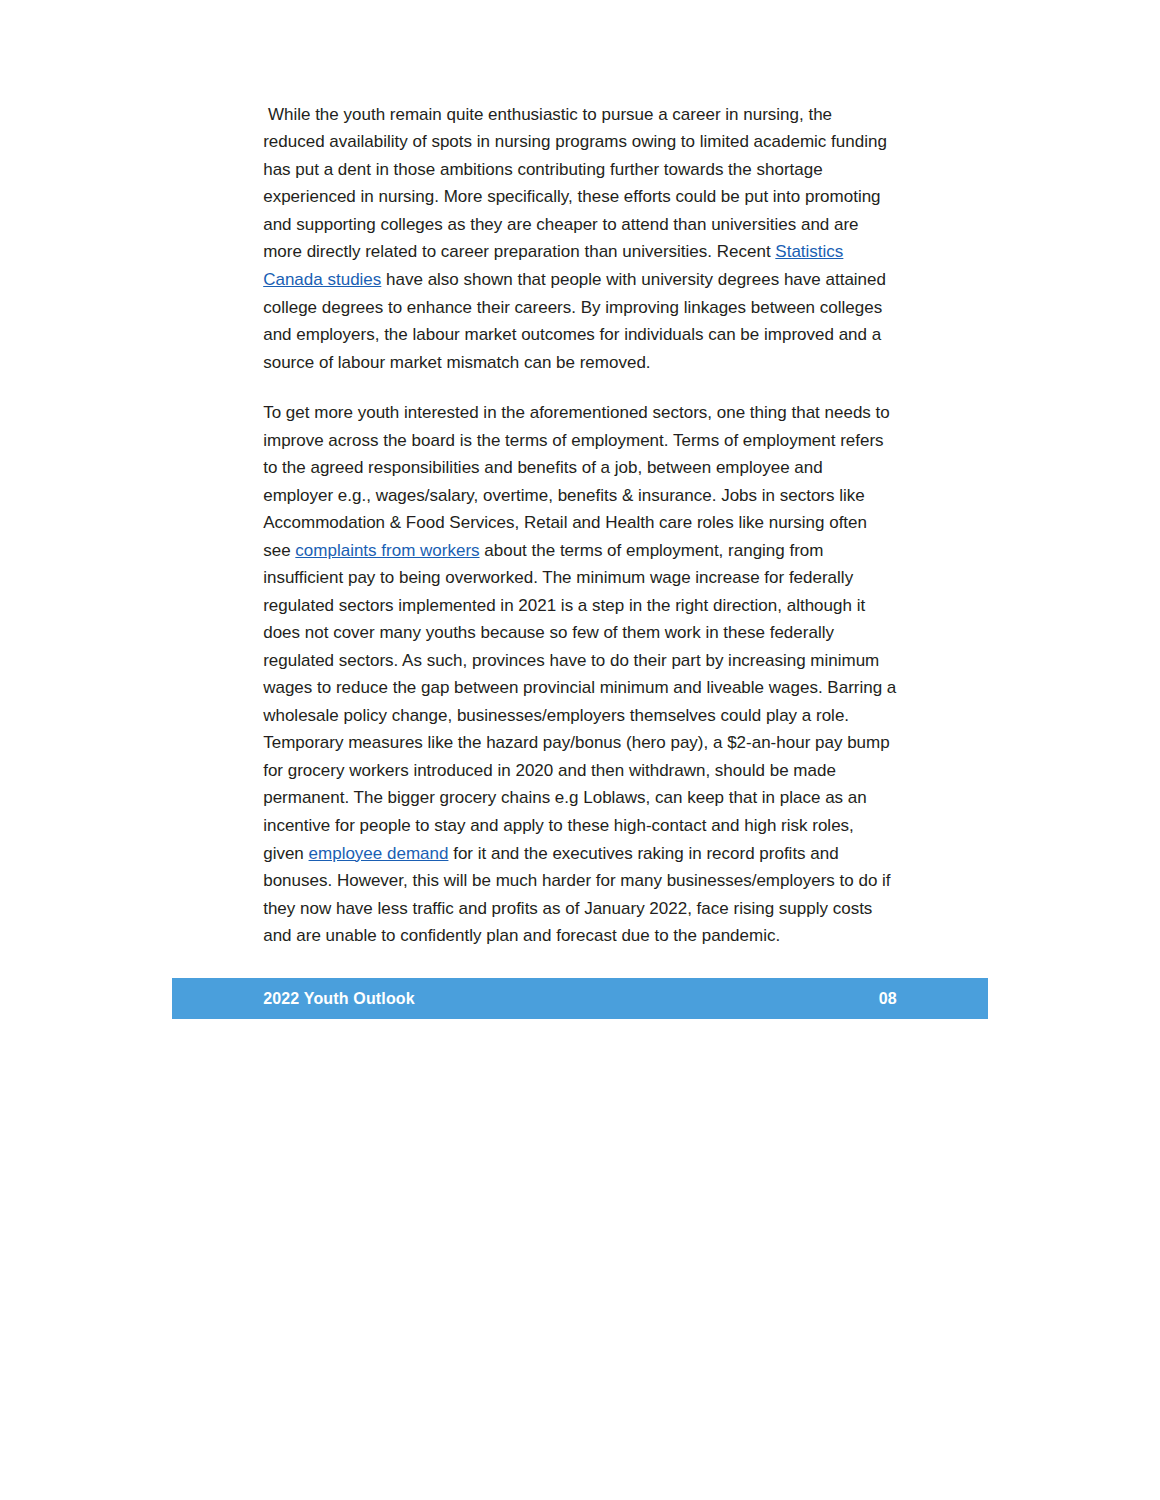While the youth remain quite enthusiastic to pursue a career in nursing, the reduced availability of spots in nursing programs owing to limited academic funding has put a dent in those ambitions contributing further towards the shortage experienced in nursing. More specifically, these efforts could be put into promoting and supporting colleges as they are cheaper to attend than universities and are more directly related to career preparation than universities. Recent Statistics Canada studies have also shown that people with university degrees have attained college degrees to enhance their careers. By improving linkages between colleges and employers, the labour market outcomes for individuals can be improved and a source of labour market mismatch can be removed.
To get more youth interested in the aforementioned sectors, one thing that needs to improve across the board is the terms of employment. Terms of employment refers to the agreed responsibilities and benefits of a job, between employee and employer e.g., wages/salary, overtime, benefits & insurance. Jobs in sectors like Accommodation & Food Services, Retail and Health care roles like nursing often see complaints from workers about the terms of employment, ranging from insufficient pay to being overworked. The minimum wage increase for federally regulated sectors implemented in 2021 is a step in the right direction, although it does not cover many youths because so few of them work in these federally regulated sectors. As such, provinces have to do their part by increasing minimum wages to reduce the gap between provincial minimum and liveable wages. Barring a wholesale policy change, businesses/employers themselves could play a role. Temporary measures like the hazard pay/bonus (hero pay), a $2-an-hour pay bump for grocery workers introduced in 2020 and then withdrawn, should be made permanent. The bigger grocery chains e.g Loblaws, can keep that in place as an incentive for people to stay and apply to these high-contact and high risk roles, given employee demand for it and the executives raking in record profits and bonuses. However, this will be much harder for many businesses/employers to do if they now have less traffic and profits as of January 2022, face rising supply costs and are unable to confidently plan and forecast due to the pandemic.
2022 Youth Outlook 08